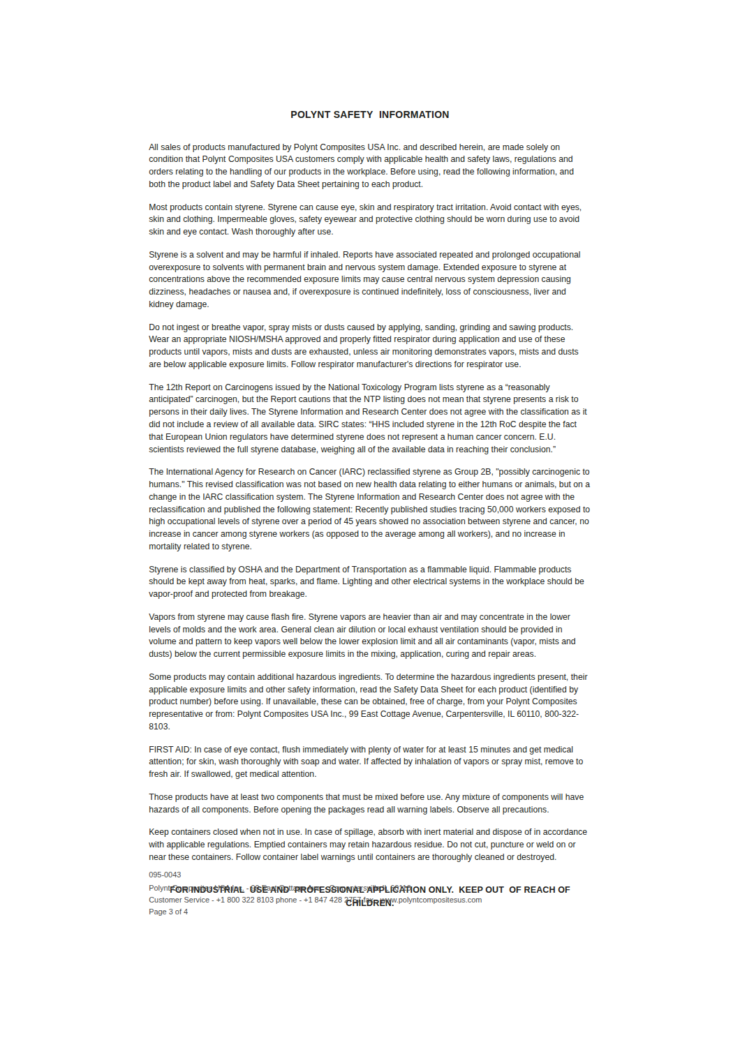POLYNT SAFETY INFORMATION
All sales of products manufactured by Polynt Composites USA Inc. and described herein, are made solely on condition that Polynt Composites USA customers comply with applicable health and safety laws, regulations and orders relating to the handling of our products in the workplace. Before using, read the following information, and both the product label and Safety Data Sheet pertaining to each product.
Most products contain styrene. Styrene can cause eye, skin and respiratory tract irritation. Avoid contact with eyes, skin and clothing. Impermeable gloves, safety eyewear and protective clothing should be worn during use to avoid skin and eye contact. Wash thoroughly after use.
Styrene is a solvent and may be harmful if inhaled. Reports have associated repeated and prolonged occupational overexposure to solvents with permanent brain and nervous system damage. Extended exposure to styrene at concentrations above the recommended exposure limits may cause central nervous system depression causing dizziness, headaches or nausea and, if overexposure is continued indefinitely, loss of consciousness, liver and kidney damage.
Do not ingest or breathe vapor, spray mists or dusts caused by applying, sanding, grinding and sawing products. Wear an appropriate NIOSH/MSHA approved and properly fitted respirator during application and use of these products until vapors, mists and dusts are exhausted, unless air monitoring demonstrates vapors, mists and dusts are below applicable exposure limits. Follow respirator manufacturer's directions for respirator use.
The 12th Report on Carcinogens issued by the National Toxicology Program lists styrene as a “reasonably anticipated” carcinogen, but the Report cautions that the NTP listing does not mean that styrene presents a risk to persons in their daily lives. The Styrene Information and Research Center does not agree with the classification as it did not include a review of all available data. SIRC states: “HHS included styrene in the 12th RoC despite the fact that European Union regulators have determined styrene does not represent a human cancer concern. E.U. scientists reviewed the full styrene database, weighing all of the available data in reaching their conclusion.”
The International Agency for Research on Cancer (IARC) reclassified styrene as Group 2B, "possibly carcinogenic to humans." This revised classification was not based on new health data relating to either humans or animals, but on a change in the IARC classification system. The Styrene Information and Research Center does not agree with the reclassification and published the following statement: Recently published studies tracing 50,000 workers exposed to high occupational levels of styrene over a period of 45 years showed no association between styrene and cancer, no increase in cancer among styrene workers (as opposed to the average among all workers), and no increase in mortality related to styrene.
Styrene is classified by OSHA and the Department of Transportation as a flammable liquid. Flammable products should be kept away from heat, sparks, and flame. Lighting and other electrical systems in the workplace should be vapor-proof and protected from breakage.
Vapors from styrene may cause flash fire. Styrene vapors are heavier than air and may concentrate in the lower levels of molds and the work area. General clean air dilution or local exhaust ventilation should be provided in volume and pattern to keep vapors well below the lower explosion limit and all air contaminants (vapor, mists and dusts) below the current permissible exposure limits in the mixing, application, curing and repair areas.
Some products may contain additional hazardous ingredients. To determine the hazardous ingredients present, their applicable exposure limits and other safety information, read the Safety Data Sheet for each product (identified by product number) before using. If unavailable, these can be obtained, free of charge, from your Polynt Composites representative or from: Polynt Composites USA Inc., 99 East Cottage Avenue, Carpentersville, IL 60110, 800-322-8103.
FIRST AID: In case of eye contact, flush immediately with plenty of water for at least 15 minutes and get medical attention; for skin, wash thoroughly with soap and water. If affected by inhalation of vapors or spray mist, remove to fresh air. If swallowed, get medical attention.
Those products have at least two components that must be mixed before use. Any mixture of components will have hazards of all components. Before opening the packages read all warning labels. Observe all precautions.
Keep containers closed when not in use. In case of spillage, absorb with inert material and dispose of in accordance with applicable regulations. Emptied containers may retain hazardous residue. Do not cut, puncture or weld on or near these containers. Follow container label warnings until containers are thoroughly cleaned or destroyed.
FOR INDUSTRIAL USE AND PROFESSIONAL APPLICATION ONLY. KEEP OUT OF REACH OF CHILDREN.
095-0043
Polynt Composites USA Inc. - 99 East Cottage Ave. - Carpentersville IL 60110
Customer Service - +1 800 322 8103 phone - +1 847 428 2757 fax - www.polyntcompositesus.com
Page 3 of 4